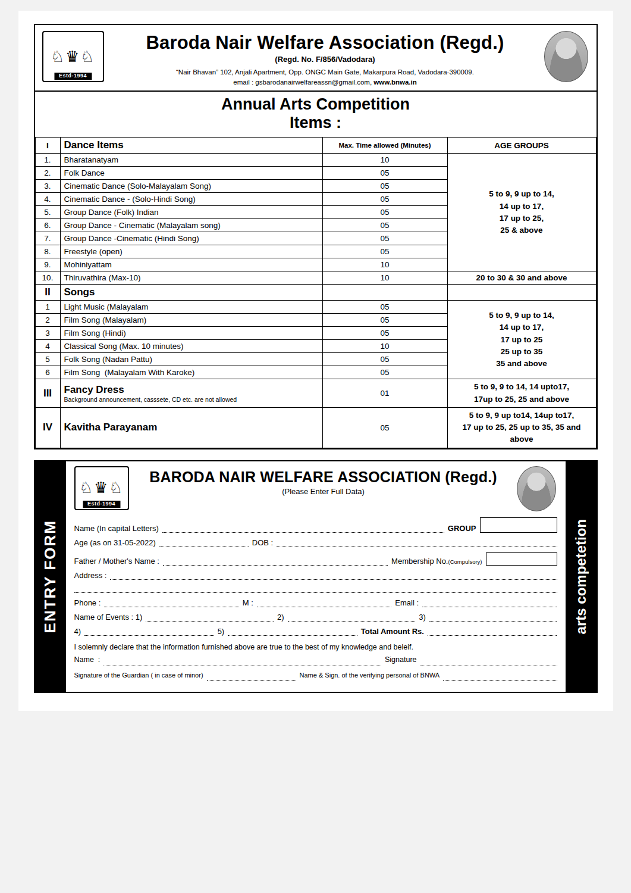♘♛♘
Estd-1994
Baroda Nair Welfare Association (Regd.)
(Regd. No. F/856/Vadodara)
“Nair Bhavan” 102, Anjali Apartment, Opp. ONGC Main Gate, Makarpura Road, Vadodara-390009.
email : gsbarodanairwelfareassn@gmail.com, www.bnwa.in
Annual Arts Competition
Items :
| I | Dance Items | Max. Time allowed (Minutes) | AGE GROUPS |
| --- | --- | --- | --- |
| 1. | Bharatanatyam | 10 | 5 to 9, 9 up to 14, 14 up to 17, 17 up to 25, 25 & above |
| 2. | Folk Dance | 05 |
| 3. | Cinematic Dance (Solo-Malayalam Song) | 05 |
| 4. | Cinematic Dance - (Solo-Hindi Song) | 05 |
| 5. | Group Dance (Folk) Indian | 05 |
| 6. | Group Dance - Cinematic (Malayalam song) | 05 |
| 7. | Group Dance -Cinematic (Hindi Song) | 05 |
| 8. | Freestyle (open) | 05 |
| 9. | Mohiniyattam | 10 |
| 10. | Thiruvathira (Max-10) | 10 | 20 to 30 & 30 and above |
| II | Songs | | |
| 1 | Light Music (Malayalam | 05 | 5 to 9, 9 up to 14, 14 up to 17, 17 up to 25 25 up to 35 35 and above |
| 2 | Film Song (Malayalam) | 05 |
| 3 | Film Song (Hindi) | 05 |
| 4 | Classical Song (Max. 10 minutes) | 10 |
| 5 | Folk Song (Nadan Pattu) | 05 |
| 6 | Film Song (Malayalam With Karoke) | 05 |
| III | Fancy Dress Background announcement, casssete, CD etc. are not allowed | 01 | 5 to 9, 9 to 14, 14 upto17, 17up to 25, 25 and above |
| IV | Kavitha Parayanam | 05 | 5 to 9, 9 up to14, 14up to17, 17 up to 25, 25 up to 35, 35 and above |
ENTRY FORM
♘♛♘
Estd-1994
BARODA NAIR WELFARE ASSOCIATION (Regd.)
(Please Enter Full Data)
Name (In capital Letters) GROUP
Age (as on 31-05-2022) DOB :
Father / Mother's Name : Membership No.(Compulsory)
Address :
Phone : M : Email :
Name of Events : 1) 2) 3)
4) 5) Total Amount Rs.
I solemnly declare that the information furnished above are true to the best of my knowledge and beleif.
Name : Signature
Signature of the Guardian ( in case of minor) Name & Sign. of the verifying personal of BNWA
arts competetion